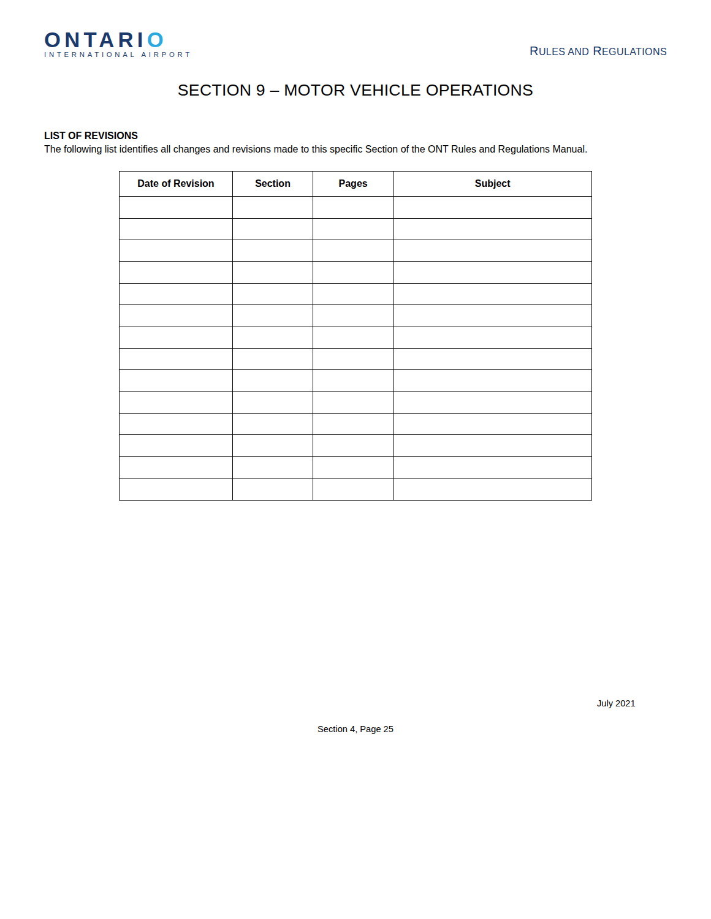ONTARIO INTERNATIONAL AIRPORT
RULES AND REGULATIONS
SECTION 9 – MOTOR VEHICLE OPERATIONS
LIST OF REVISIONS
The following list identifies all changes and revisions made to this specific Section of the ONT Rules and Regulations Manual.
| Date of Revision | Section | Pages | Subject |
| --- | --- | --- | --- |
July 2021
Section 4, Page 25